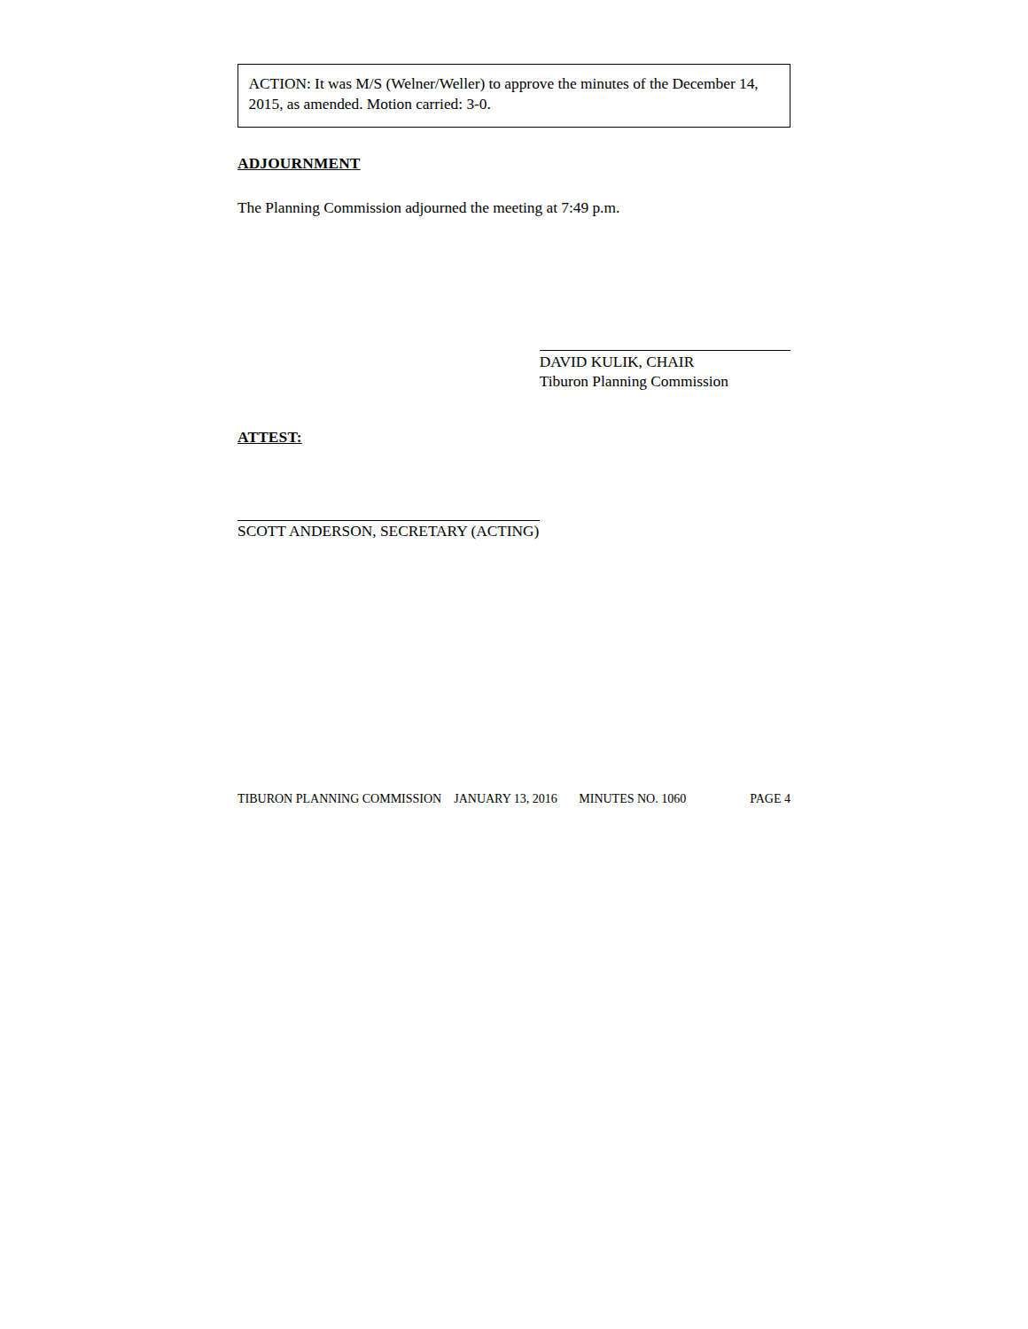ACTION: It was M/S (Welner/Weller) to approve the minutes of the December 14, 2015, as amended. Motion carried: 3-0.
ADJOURNMENT
The Planning Commission adjourned the meeting at 7:49 p.m.
DAVID KULIK, CHAIR
Tiburon Planning Commission
ATTEST:
SCOTT ANDERSON, SECRETARY (ACTING)
TIBURON PLANNING COMMISSION JANUARY 13, 2016 MINUTES NO. 1060 PAGE 4